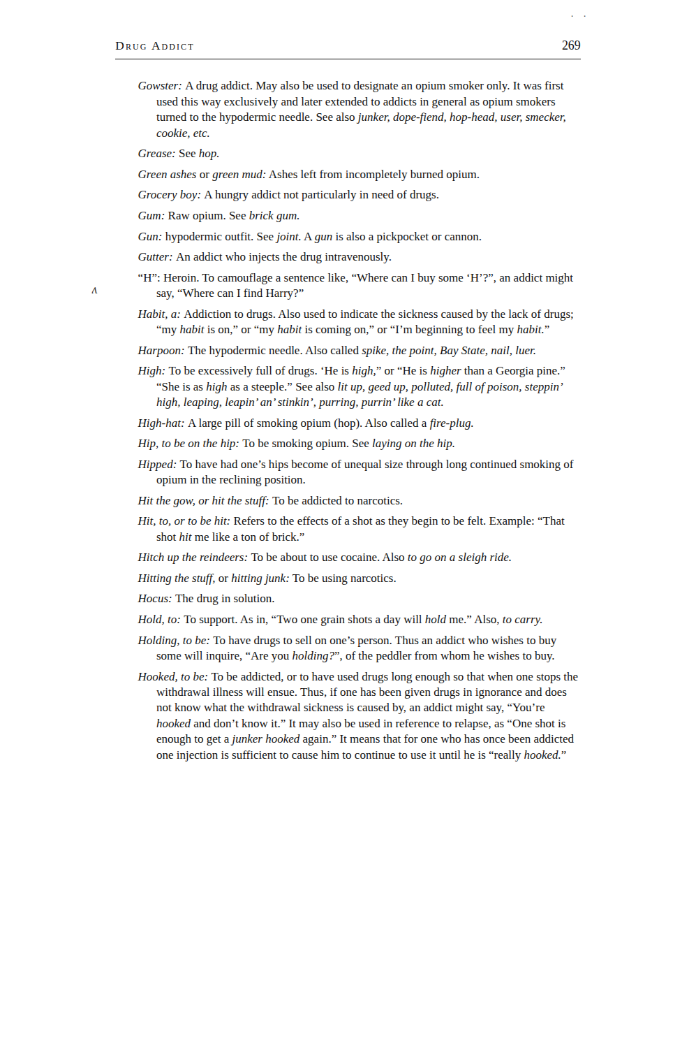· ·
Drug Addict 269
ʌ
Gowster:
A drug addict. May also be used to designate an opium smoker only. It was first used this way exclusively and later extended to addicts in general as opium smokers turned to the hypodermic needle. See also junker, dope-fiend, hop-head, user, smecker, cookie, etc.
Grease:
See hop.
Green ashes
or green mud: Ashes left from incompletely burned opium.
Grocery boy:
A hungry addict not particularly in need of drugs.
Gum:
Raw opium. See brick gum.
Gun:
hypodermic outfit. See joint. A gun is also a pickpocket or cannon.
Gutter:
An addict who injects the drug intravenously.
“H”:
Heroin. To camouflage a sentence like, “Where can I buy some ‘H’?”, an addict might say, “Where can I find Harry?”
Habit, a:
Addiction to drugs. Also used to indicate the sickness caused by the lack of drugs; “my habit is on,” or “my habit is coming on,” or “I’m beginning to feel my habit.”
Harpoon:
The hypodermic needle. Also called spike, the point, Bay State, nail, luer.
High:
To be excessively full of drugs. ‘He is high,” or “He is higher than a Georgia pine.” “She is as high as a steeple.” See also lit up, geed up, polluted, full of poison, steppin’ high, leaping, leapin’ an’ stinkin’, purring, purrin’ like a cat.
High-hat:
A large pill of smoking opium (hop). Also called a fire-plug.
Hip, to be on the hip:
To be smoking opium. See laying on the hip.
Hipped:
To have had one’s hips become of unequal size through long continued smoking of opium in the reclining position.
Hit the gow, or hit the stuff:
To be addicted to narcotics.
Hit, to, or to be hit:
Refers to the effects of a shot as they begin to be felt. Example: “That shot hit me like a ton of brick.”
Hitch up the reindeers:
To be about to use cocaine. Also to go on a sleigh ride.
Hitting the stuff,
or hitting junk: To be using narcotics.
Hocus:
The drug in solution.
Hold, to:
To support. As in, “Two one grain shots a day will hold me.” Also, to carry.
Holding, to be:
To have drugs to sell on one’s person. Thus an addict who wishes to buy some will inquire, “Are you holding?”, of the peddler from whom he wishes to buy.
Hooked, to be:
To be addicted, or to have used drugs long enough so that when one stops the withdrawal illness will ensue. Thus, if one has been given drugs in ignorance and does not know what the withdrawal sickness is caused by, an addict might say, “You’re hooked and don’t know it.” It may also be used in reference to relapse, as “One shot is enough to get a junker hooked again.” It means that for one who has once been addicted one injection is sufficient to cause him to continue to use it until he is “really hooked.”